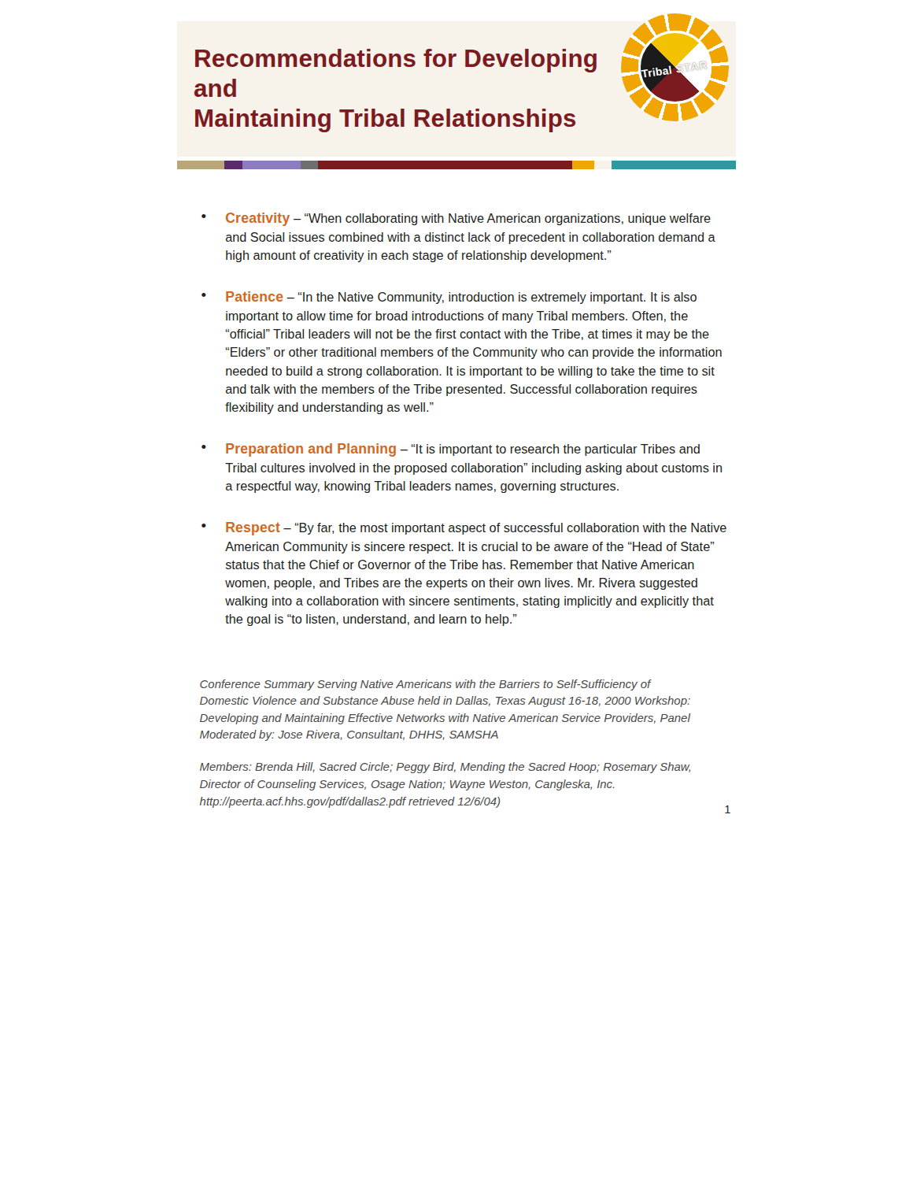Recommendations for Developing and
Maintaining Tribal Relationships
Tribal STAR
Creativity – “When collaborating with Native American organizations, unique welfare and Social issues combined with a distinct lack of precedent in collaboration demand a high amount of creativity in each stage of relationship development.”
Patience – “In the Native Community, introduction is extremely important. It is also important to allow time for broad introductions of many Tribal members. Often, the “official” Tribal leaders will not be the first contact with the Tribe, at times it may be the “Elders” or other traditional members of the Community who can provide the information needed to build a strong collaboration. It is important to be willing to take the time to sit and talk with the members of the Tribe presented. Successful collaboration requires flexibility and understanding as well.”
Preparation and Planning – “It is important to research the particular Tribes and Tribal cultures involved in the proposed collaboration” including asking about customs in a respectful way, knowing Tribal leaders names, governing structures.
Respect – “By far, the most important aspect of successful collaboration with the Native American Community is sincere respect. It is crucial to be aware of the “Head of State” status that the Chief or Governor of the Tribe has. Remember that Native American women, people, and Tribes are the experts on their own lives. Mr. Rivera suggested walking into a collaboration with sincere sentiments, stating implicitly and explicitly that the goal is “to listen, understand, and learn to help.”
Conference Summary Serving Native Americans with the Barriers to Self-Sufficiency of Domestic Violence and Substance Abuse held in Dallas, Texas August 16-18, 2000 Workshop: Developing and Maintaining Effective Networks with Native American Service Providers, Panel Moderated by: Jose Rivera, Consultant, DHHS, SAMSHA
Members: Brenda Hill, Sacred Circle; Peggy Bird, Mending the Sacred Hoop; Rosemary Shaw, Director of Counseling Services, Osage Nation; Wayne Weston, Cangleska, Inc. http://peerta.acf.hhs.gov/pdf/dallas2.pdf retrieved 12/6/04)
1